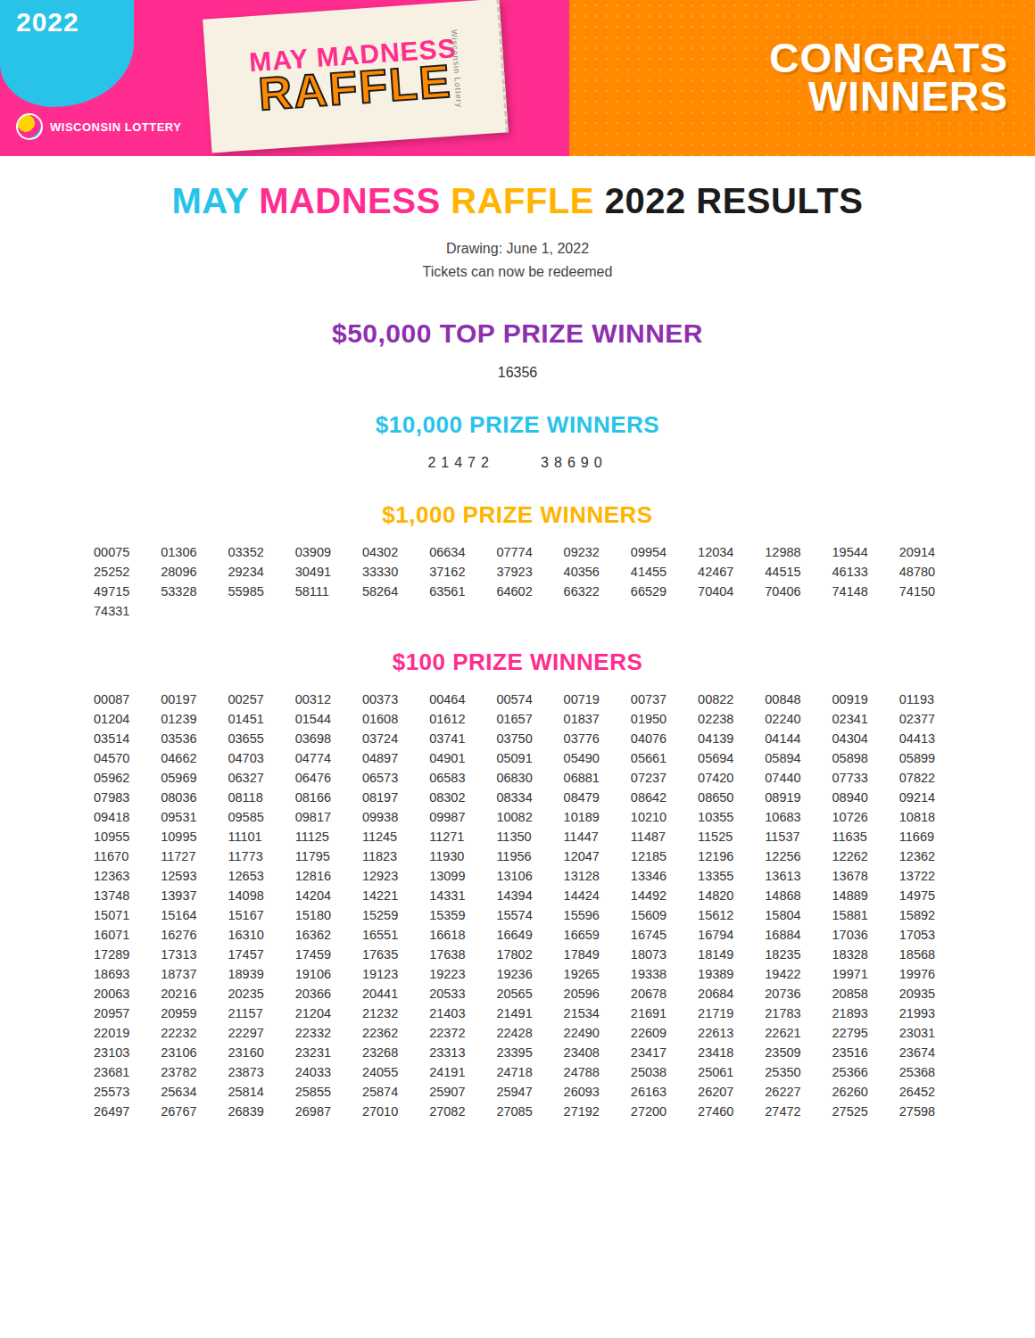2022
WISCONSIN LOTTERY
MAY MADNESS
RAFFLE
Wisconsin Lottery
CONGRATS WINNERS
MAY MADNESS RAFFLE 2022 RESULTS
Drawing: June 1, 2022
Tickets can now be redeemed
$50,000 TOP PRIZE WINNER
16356
$10,000 PRIZE WINNERS
21472 38690
$1,000 PRIZE WINNERS
00075013060335203909043020663407774092320995412034129881954420914 25252280962923430491333303716237923403564145542467445154613348780 49715533285598558111582646356164602663226652970404704067414874150 74331
$100 PRIZE WINNERS
00087001970025700312003730046400574007190073700822008480091901193 01204012390145101544016080161201657018370195002238022400234102377 03514035360365503698037240374103750037760407604139041440430404413 04570046620470304774048970490105091054900566105694058940589805899 05962059690632706476065730658306830068810723707420074400773307822 07983080360811808166081970830208334084790864208650089190894009214 09418095310958509817099380998710082101891021010355106831072610818 10955109951110111125112451127111350114471148711525115371163511669 11670117271177311795118231193011956120471218512196122561226212362 12363125931265312816129231309913106131281334613355136131367813722 13748139371409814204142211433114394144241449214820148681488914975 15071151641516715180152591535915574155961560915612158041588115892 16071162761631016362165511661816649166591674516794168841703617053 17289173131745717459176351763817802178491807318149182351832818568 18693187371893919106191231922319236192651933819389194221997119976 20063202162023520366204412053320565205962067820684207362085820935 20957209592115721204212322140321491215342169121719217832189321993 22019222322229722332223622237222428224902260922613226212279523031 23103231062316023231232682331323395234082341723418235092351623674 23681237822387324033240552419124718247882503825061253502536625368 25573256342581425855258742590725947260932616326207262272626026452 26497267672683926987270102708227085271922720027460274722752527598